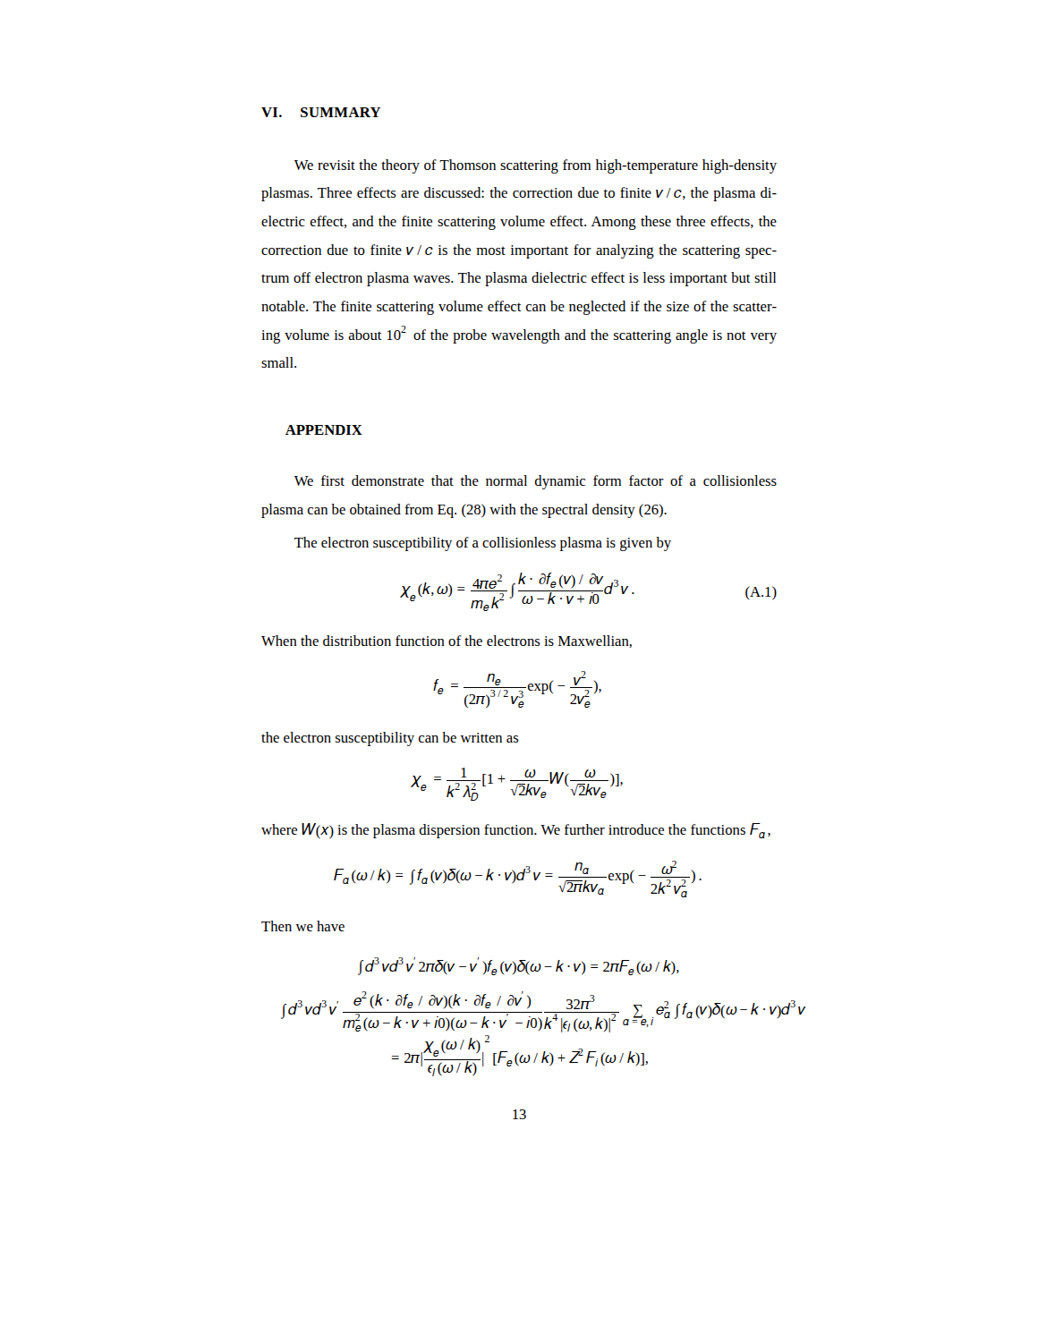VI. SUMMARY
We revisit the theory of Thomson scattering from high-temperature high-density plasmas. Three effects are discussed: the correction due to finite v/c, the plasma dielectric effect, and the finite scattering volume effect. Among these three effects, the correction due to finite v/c is the most important for analyzing the scattering spectrum off electron plasma waves. The plasma dielectric effect is less important but still notable. The finite scattering volume effect can be neglected if the size of the scattering volume is about 102 of the probe wavelength and the scattering angle is not very small.
APPENDIX
We first demonstrate that the normal dynamic form factor of a collisionless plasma can be obtained from Eq. (28) with the spectral density (26).
The electron susceptibility of a collisionless plasma is given by
χe (k,ω) = 4πe2 mek2 ∫ k·∂fe(v)/∂v ω−k·v+i0 d3v . (A.1)
When the distribution function of the electrons is Maxwellian,
fe = ne (2π)3/2ve3 exp ( − v2 2ve2 ) ,
the electron susceptibility can be written as
χe = 1 k2λD2 [ 1 + ω 2kve W ( ω 2kve ) ] ,
where W(x) is the plasma dispersion function. We further introduce the functions Fα,
Fα (ω/k) = ∫ fα(v) δ(ω−k·v) d3v = nα 2πkvα exp ( − ω2 2k2vα2 ) .
Then we have
∫ d3v d3v′ 2π δ(v−v′) fe(v) δ(ω−k·v) = 2π Fe(ω/k) ,
∫ d3v d3v′ e2 (k·∂fe/∂v) (k·∂fe/∂v′) me2 (ω−k·v+i0) (ω−k·v′−i0) 32π3 k4|ϵl(ω,k)|2 ∑ α=e,i eα2 ∫ fα(v) δ(ω−k·v) d3v
= 2π | χe(ω/k) ϵl(ω/k) | 2 [ Fe(ω/k) + Z2 Fi(ω/k) ] ,
13